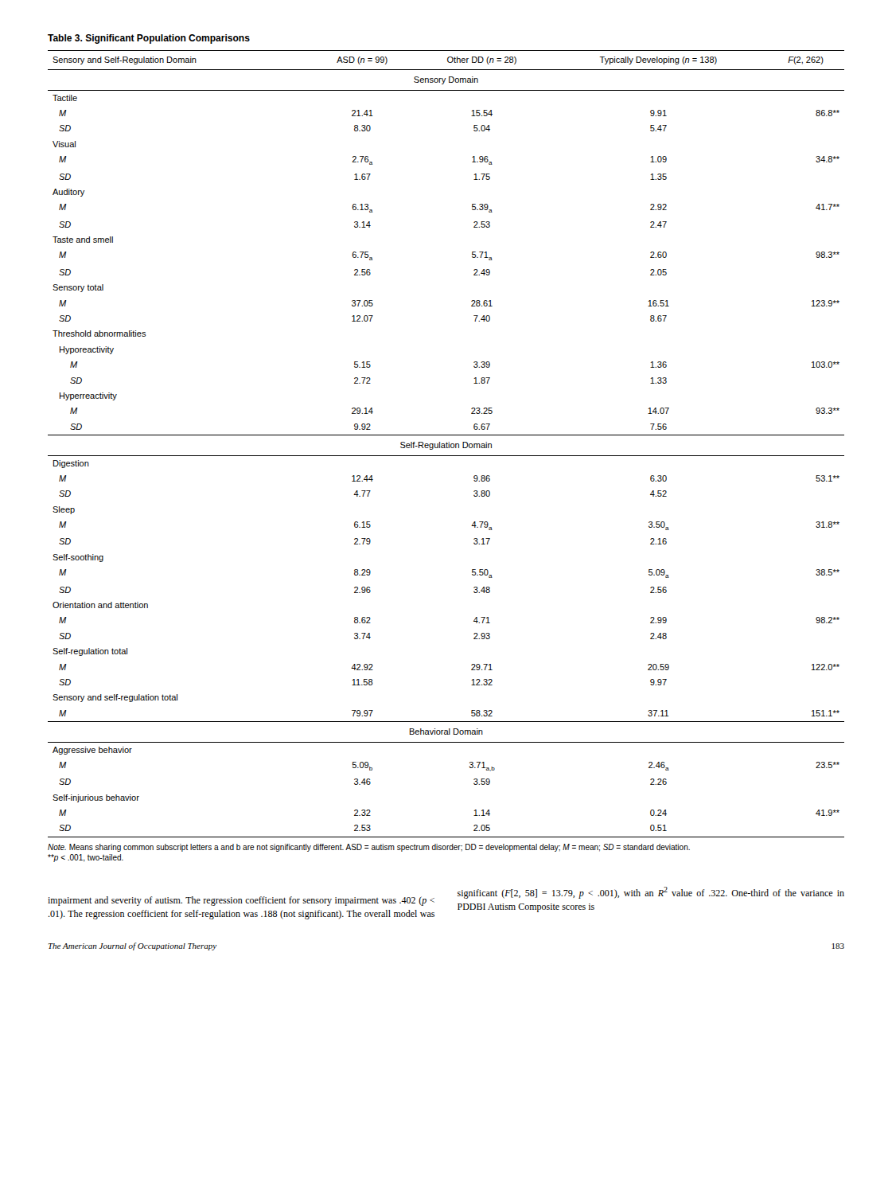Table 3. Significant Population Comparisons
| Sensory and Self-Regulation Domain | ASD ( n = 99) | Other DD ( n = 28) | Typically Developing ( n = 138) | F (2, 262) |
| --- | --- | --- | --- | --- |
| Sensory Domain |
| Tactile | | | | |
| M | 21.41 | 15.54 | 9.91 | 86.8** |
| SD | 8.30 | 5.04 | 5.47 | |
| Visual | | | | |
| M | 2.76 a | 1.96 a | 1.09 | 34.8** |
| SD | 1.67 | 1.75 | 1.35 | |
| Auditory | | | | |
| M | 6.13 a | 5.39 a | 2.92 | 41.7** |
| SD | 3.14 | 2.53 | 2.47 | |
| Taste and smell | | | | |
| M | 6.75 a | 5.71 a | 2.60 | 98.3** |
| SD | 2.56 | 2.49 | 2.05 | |
| Sensory total | | | | |
| M | 37.05 | 28.61 | 16.51 | 123.9** |
| SD | 12.07 | 7.40 | 8.67 | |
| Threshold abnormalities | | | | |
| Hyporeactivity | | | | |
| M | 5.15 | 3.39 | 1.36 | 103.0** |
| SD | 2.72 | 1.87 | 1.33 | |
| Hyperreactivity | | | | |
| M | 29.14 | 23.25 | 14.07 | 93.3** |
| SD | 9.92 | 6.67 | 7.56 | |
| Self-Regulation Domain |
| Digestion | | | | |
| M | 12.44 | 9.86 | 6.30 | 53.1** |
| SD | 4.77 | 3.80 | 4.52 | |
| Sleep | | | | |
| M | 6.15 | 4.79 a | 3.50 a | 31.8** |
| SD | 2.79 | 3.17 | 2.16 | |
| Self-soothing | | | | |
| M | 8.29 | 5.50 a | 5.09 a | 38.5** |
| SD | 2.96 | 3.48 | 2.56 | |
| Orientation and attention | | | | |
| M | 8.62 | 4.71 | 2.99 | 98.2** |
| SD | 3.74 | 2.93 | 2.48 | |
| Self-regulation total | | | | |
| M | 42.92 | 29.71 | 20.59 | 122.0** |
| SD | 11.58 | 12.32 | 9.97 | |
| Sensory and self-regulation total | | | | |
| M | 79.97 | 58.32 | 37.11 | 151.1** |
| Behavioral Domain |
| Aggressive behavior | | | | |
| M | 5.09 b | 3.71 a,b | 2.46 a | 23.5** |
| SD | 3.46 | 3.59 | 2.26 | |
| Self-injurious behavior | | | | |
| M | 2.32 | 1.14 | 0.24 | 41.9** |
| SD | 2.53 | 2.05 | 0.51 | |
Note. Means sharing common subscript letters a and b are not significantly different. ASD = autism spectrum disorder; DD = developmental delay; M = mean; SD = standard deviation.
**p < .001, two-tailed.
impairment and severity of autism. The regression coefficient for sensory impairment was .402 (p < .01). The regression coefficient for self-regulation was .188 (not significant). The overall model was significant (F[2, 58] = 13.79, p < .001), with an R2 value of .322. One-third of the variance in PDDBI Autism Composite scores is
The American Journal of Occupational Therapy
183